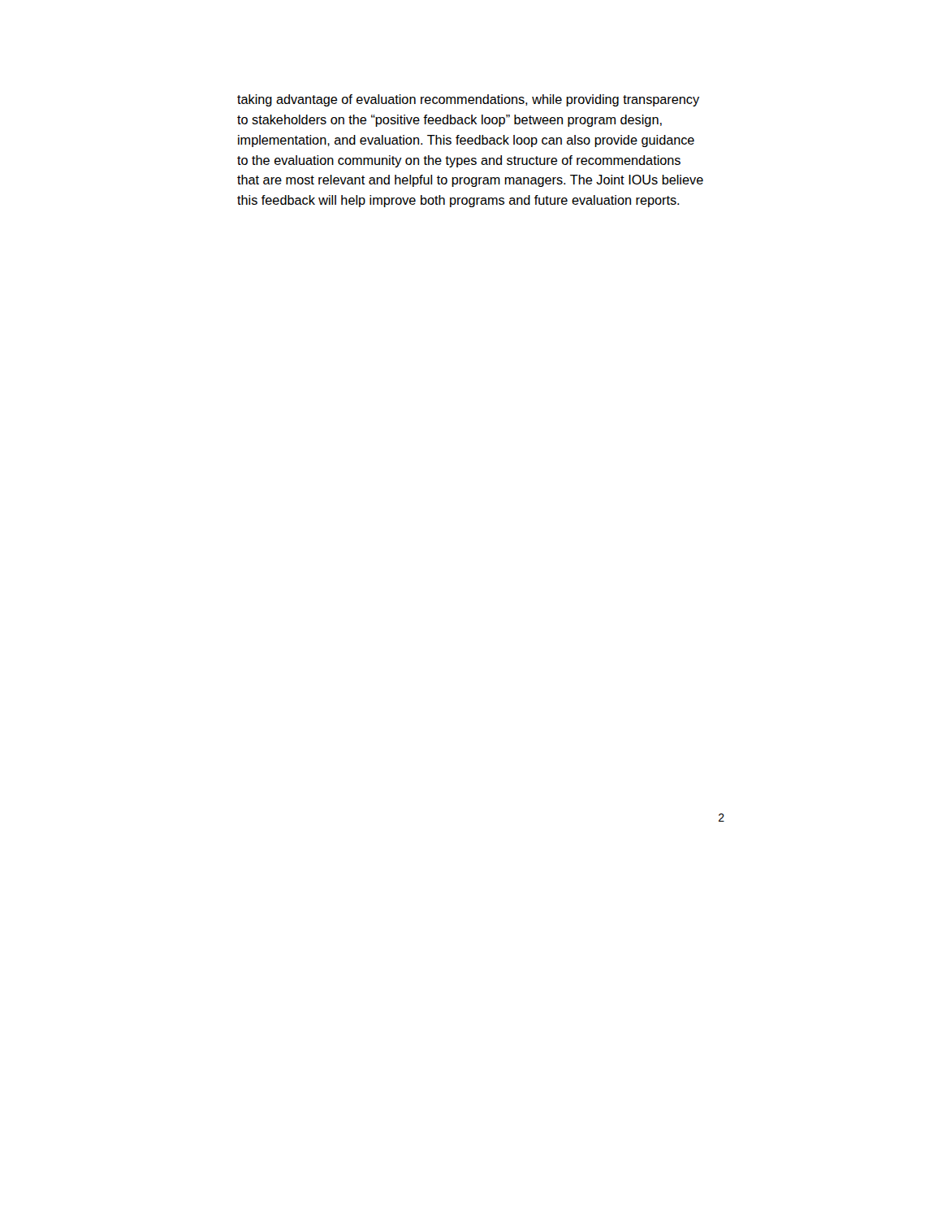taking advantage of evaluation recommendations, while providing transparency to stakeholders on the “positive feedback loop” between program design, implementation, and evaluation. This feedback loop can also provide guidance to the evaluation community on the types and structure of recommendations that are most relevant and helpful to program managers. The Joint IOUs believe this feedback will help improve both programs and future evaluation reports.
2